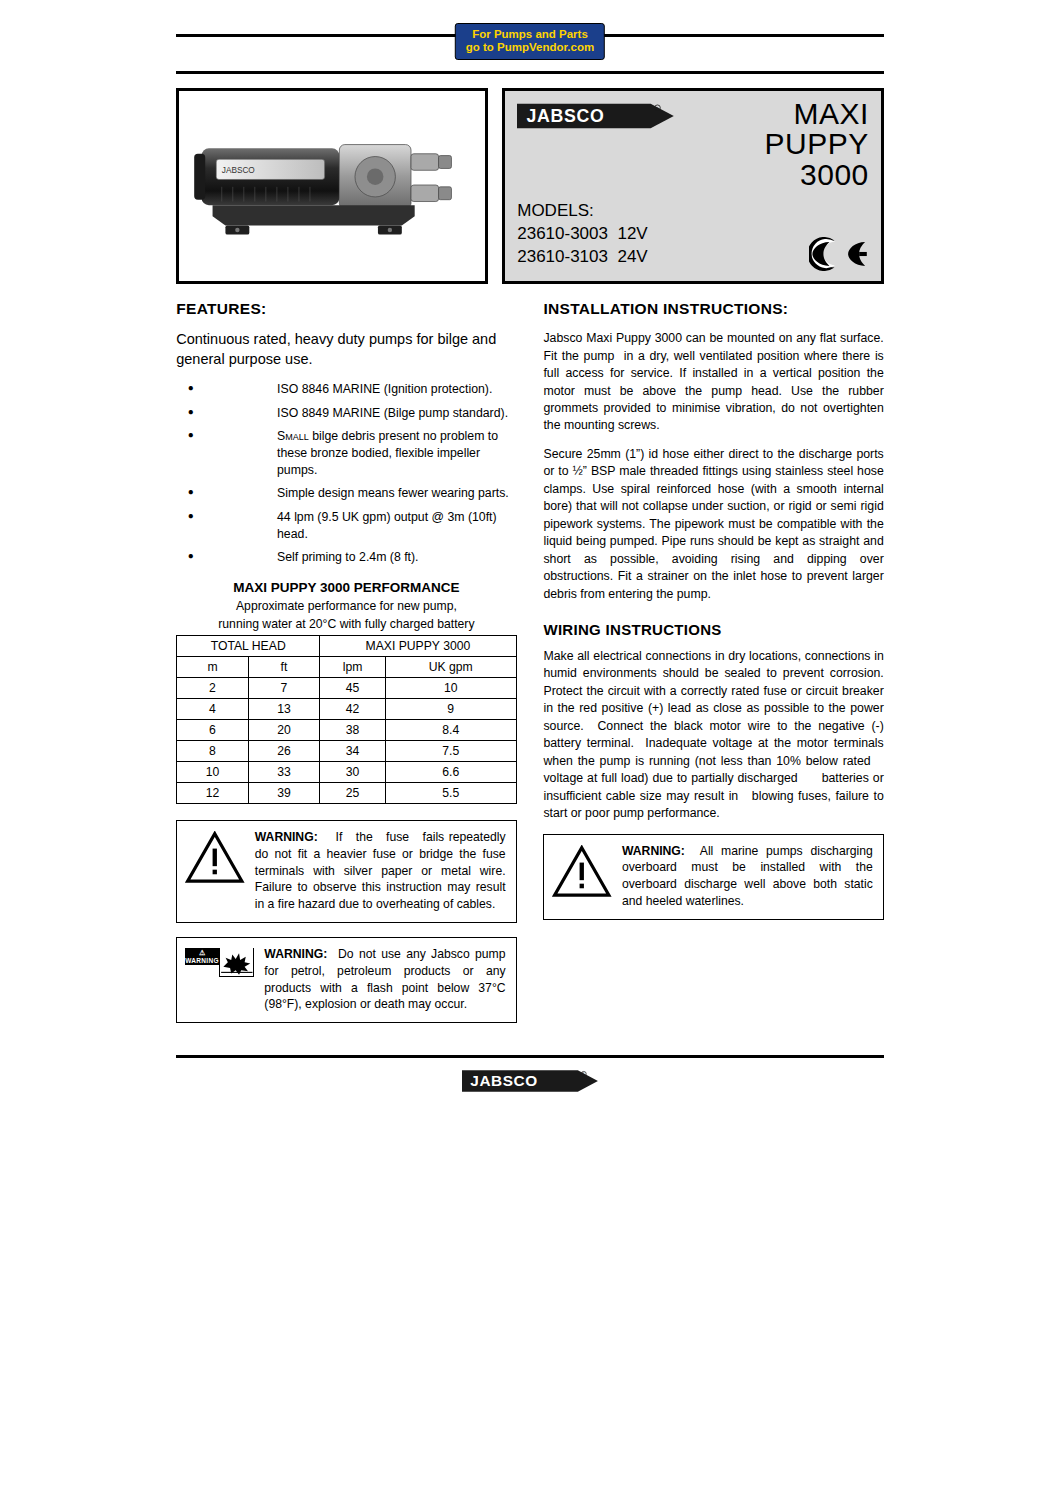For Pumps and Parts
go to PumpVendor.com
JABSCO
JABSCO R
MAXI PUPPY
3000
MODELS:
23610-3003 12V
23610-3103 24V
FEATURES:
Continuous rated, heavy duty pumps for bilge and general purpose use.
ISO 8846 MARINE (Ignition protection).
ISO 8849 MARINE (Bilge pump standard).
Small bilge debris present no problem to these bronze bodied, flexible impeller pumps.
Simple design means fewer wearing parts.
44 lpm (9.5 UK gpm) output @ 3m (10ft) head.
Self priming to 2.4m (8 ft).
MAXI PUPPY 3000 PERFORMANCE
Approximate performance for new pump,
running water at 20°C with fully charged battery
| TOTAL HEAD | MAXI PUPPY 3000 |
| --- | --- |
| m | ft | lpm | UK gpm |
| 2 | 7 | 45 | 10 |
| 4 | 13 | 42 | 9 |
| 6 | 20 | 38 | 8.4 |
| 8 | 26 | 34 | 7.5 |
| 10 | 33 | 30 | 6.6 |
| 12 | 39 | 25 | 5.5 |
WARNING: If the fuse fails repeatedly do not fit a heavier fuse or bridge the fuse terminals with silver paper or metal wire. Failure to observe this instruction may result in a fire hazard due to overheating of cables.
⚠ WARNING
WARNING: Do not use any Jabsco pump for petrol, petroleum products or any products with a flash point below 37°C (98°F), explosion or death may occur.
INSTALLATION INSTRUCTIONS:
Jabsco Maxi Puppy 3000 can be mounted on any flat surface. Fit the pump in a dry, well ventilated position where there is full access for service. If installed in a vertical position the motor must be above the pump head. Use the rubber grommets provided to minimise vibration, do not overtighten the mounting screws.
Secure 25mm (1”) id hose either direct to the discharge ports or to ½” BSP male threaded fittings using stainless steel hose clamps. Use spiral reinforced hose (with a smooth internal bore) that will not collapse under suction, or rigid or semi rigid pipework systems. The pipework must be compatible with the liquid being pumped. Pipe runs should be kept as straight and short as possible, avoiding rising and dipping over obstructions. Fit a strainer on the inlet hose to prevent larger debris from entering the pump.
WIRING INSTRUCTIONS
Make all electrical connections in dry locations, connections in humid environments should be sealed to prevent corrosion. Protect the circuit with a correctly rated fuse or circuit breaker in the red positive (+) lead as close as possible to the power source. Connect the black motor wire to the negative (-) battery terminal. Inadequate voltage at the motor terminals when the pump is running (not less than 10% below rated voltage at full load) due to partially discharged batteries or insufficient cable size may result in blowing fuses, failure to start or poor pump performance.
WARNING: All marine pumps discharging overboard must be installed with the overboard discharge well above both static and heeled waterlines.
JABSCO R